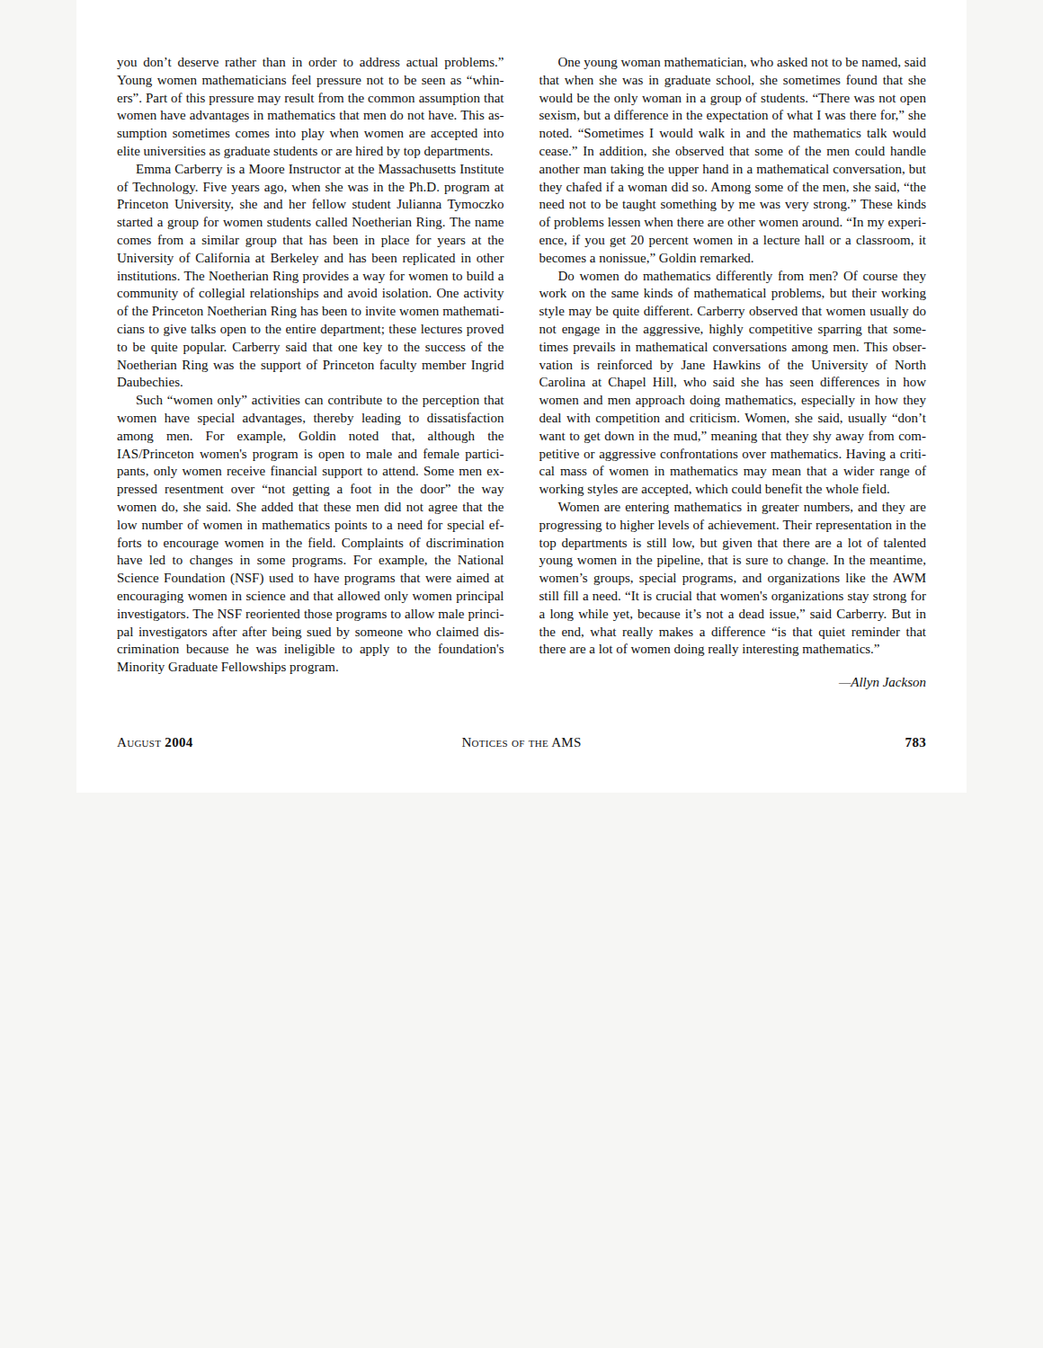you don’t deserve rather than in order to address actual problems.” Young women mathematicians feel pressure not to be seen as “whiners”. Part of this pressure may result from the common assumption that women have advantages in mathematics that men do not have. This assumption sometimes comes into play when women are accepted into elite universities as graduate students or are hired by top departments.
Emma Carberry is a Moore Instructor at the Massachusetts Institute of Technology. Five years ago, when she was in the Ph.D. program at Princeton University, she and her fellow student Julianna Tymoczko started a group for women students called Noetherian Ring. The name comes from a similar group that has been in place for years at the University of California at Berkeley and has been replicated in other institutions. The Noetherian Ring provides a way for women to build a community of collegial relationships and avoid isolation. One activity of the Princeton Noetherian Ring has been to invite women mathematicians to give talks open to the entire department; these lectures proved to be quite popular. Carberry said that one key to the success of the Noetherian Ring was the support of Princeton faculty member Ingrid Daubechies.
Such “women only” activities can contribute to the perception that women have special advantages, thereby leading to dissatisfaction among men. For example, Goldin noted that, although the IAS/Princeton women's program is open to male and female participants, only women receive financial support to attend. Some men expressed resentment over “not getting a foot in the door” the way women do, she said. She added that these men did not agree that the low number of women in mathematics points to a need for special efforts to encourage women in the field. Complaints of discrimination have led to changes in some programs. For example, the National Science Foundation (NSF) used to have programs that were aimed at encouraging women in science and that allowed only women principal investigators. The NSF reoriented those programs to allow male principal investigators after after being sued by someone who claimed discrimination because he was ineligible to apply to the foundation's Minority Graduate Fellowships program.
One young woman mathematician, who asked not to be named, said that when she was in graduate school, she sometimes found that she would be the only woman in a group of students. “There was not open sexism, but a difference in the expectation of what I was there for,” she noted. “Sometimes I would walk in and the mathematics talk would cease.” In addition, she observed that some of the men could handle another man taking the upper hand in a mathematical conversation, but they chafed if a woman did so. Among some of the men, she said, “the need not to be taught something by me was very strong.” These kinds of problems lessen when there are other women around. “In my experience, if you get 20 percent women in a lecture hall or a classroom, it becomes a nonissue,” Goldin remarked.
Do women do mathematics differently from men? Of course they work on the same kinds of mathematical problems, but their working style may be quite different. Carberry observed that women usually do not engage in the aggressive, highly competitive sparring that sometimes prevails in mathematical conversations among men. This observation is reinforced by Jane Hawkins of the University of North Carolina at Chapel Hill, who said she has seen differences in how women and men approach doing mathematics, especially in how they deal with competition and criticism. Women, she said, usually “don’t want to get down in the mud,” meaning that they shy away from competitive or aggressive confrontations over mathematics. Having a critical mass of women in mathematics may mean that a wider range of working styles are accepted, which could benefit the whole field.
Women are entering mathematics in greater numbers, and they are progressing to higher levels of achievement. Their representation in the top departments is still low, but given that there are a lot of talented young women in the pipeline, that is sure to change. In the meantime, women’s groups, special programs, and organizations like the AWM still fill a need. “It is crucial that women's organizations stay strong for a long while yet, because it’s not a dead issue,” said Carberry. But in the end, what really makes a difference “is that quiet reminder that there are a lot of women doing really interesting mathematics.”
—Allyn Jackson
August 2004
Notices of the AMS
783